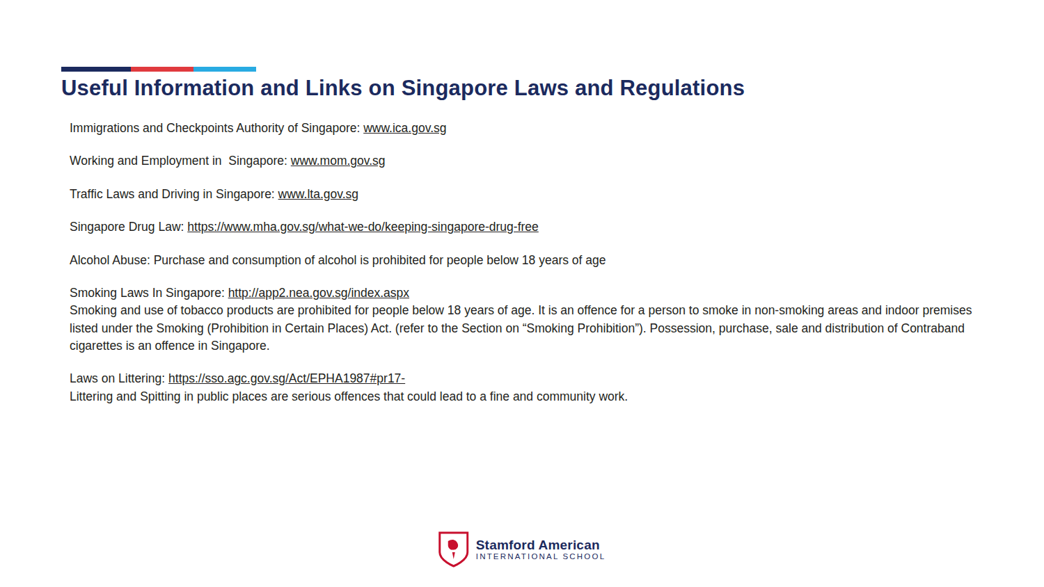Useful Information and Links on Singapore Laws and Regulations
Immigrations and Checkpoints Authority of Singapore: www.ica.gov.sg
Working and Employment in Singapore: www.mom.gov.sg
Traffic Laws and Driving in Singapore: www.lta.gov.sg
Singapore Drug Law: https://www.mha.gov.sg/what-we-do/keeping-singapore-drug-free
Alcohol Abuse: Purchase and consumption of alcohol is prohibited for people below 18 years of age
Smoking Laws In Singapore: http://app2.nea.gov.sg/index.aspx
Smoking and use of tobacco products are prohibited for people below 18 years of age. It is an offence for a person to smoke in non-smoking areas and indoor premises listed under the Smoking (Prohibition in Certain Places) Act. (refer to the Section on “Smoking Prohibition”). Possession, purchase, sale and distribution of Contraband cigarettes is an offence in Singapore.
Laws on Littering: https://sso.agc.gov.sg/Act/EPHA1987#pr17-
Littering and Spitting in public places are serious offences that could lead to a fine and community work.
Stamford American
INTERNATIONAL SCHOOL